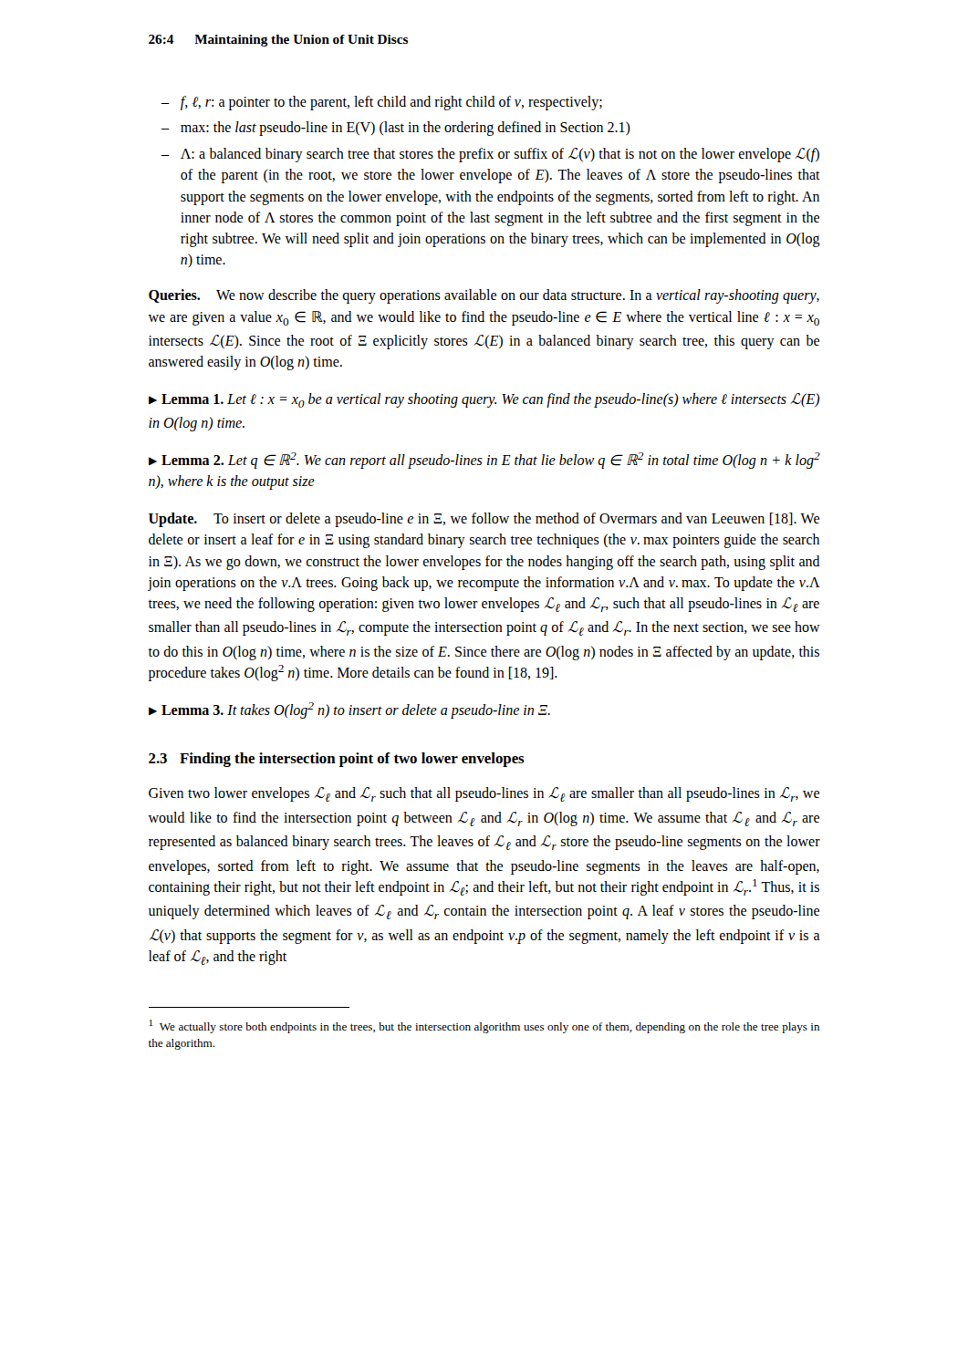26:4 Maintaining the Union of Unit Discs
f, ℓ, r: a pointer to the parent, left child and right child of v, respectively;
max: the last pseudo-line in E(V) (last in the ordering defined in Section 2.1)
Λ: a balanced binary search tree that stores the prefix or suffix of ℒ(v) that is not on the lower envelope ℒ(f) of the parent (in the root, we store the lower envelope of E). The leaves of Λ store the pseudo-lines that support the segments on the lower envelope, with the endpoints of the segments, sorted from left to right. An inner node of Λ stores the common point of the last segment in the left subtree and the first segment in the right subtree. We will need split and join operations on the binary trees, which can be implemented in O(log n) time.
Queries. We now describe the query operations available on our data structure. In a vertical ray-shooting query, we are given a value x0 ∈ ℝ, and we would like to find the pseudo-line e ∈ E where the vertical line ℓ : x = x0 intersects ℒ(E). Since the root of Ξ explicitly stores ℒ(E) in a balanced binary search tree, this query can be answered easily in O(log n) time.
Lemma 1. Let ℓ : x = x0 be a vertical ray shooting query. We can find the pseudo-line(s) where ℓ intersects ℒ(E) in O(log n) time.
Lemma 2. Let q ∈ ℝ2. We can report all pseudo-lines in E that lie below q ∈ ℝ2 in total time O(log n + k log2 n), where k is the output size
Update. To insert or delete a pseudo-line e in Ξ, we follow the method of Overmars and van Leeuwen [18]. We delete or insert a leaf for e in Ξ using standard binary search tree techniques (the v. max pointers guide the search in Ξ). As we go down, we construct the lower envelopes for the nodes hanging off the search path, using split and join operations on the v.Λ trees. Going back up, we recompute the information v.Λ and v. max. To update the v.Λ trees, we need the following operation: given two lower envelopes ℒℓ and ℒr, such that all pseudo-lines in ℒℓ are smaller than all pseudo-lines in ℒr, compute the intersection point q of ℒℓ and ℒr. In the next section, we see how to do this in O(log n) time, where n is the size of E. Since there are O(log n) nodes in Ξ affected by an update, this procedure takes O(log2 n) time. More details can be found in [18, 19].
Lemma 3. It takes O(log2 n) to insert or delete a pseudo-line in Ξ.
2.3 Finding the intersection point of two lower envelopes
Given two lower envelopes ℒℓ and ℒr such that all pseudo-lines in ℒℓ are smaller than all pseudo-lines in ℒr, we would like to find the intersection point q between ℒℓ and ℒr in O(log n) time. We assume that ℒℓ and ℒr are represented as balanced binary search trees. The leaves of ℒℓ and ℒr store the pseudo-line segments on the lower envelopes, sorted from left to right. We assume that the pseudo-line segments in the leaves are half-open, containing their right, but not their left endpoint in ℒℓ; and their left, but not their right endpoint in ℒr.1 Thus, it is uniquely determined which leaves of ℒℓ and ℒr contain the intersection point q. A leaf v stores the pseudo-line ℒ(v) that supports the segment for v, as well as an endpoint v.p of the segment, namely the left endpoint if v is a leaf of ℒℓ, and the right
1 We actually store both endpoints in the trees, but the intersection algorithm uses only one of them, depending on the role the tree plays in the algorithm.